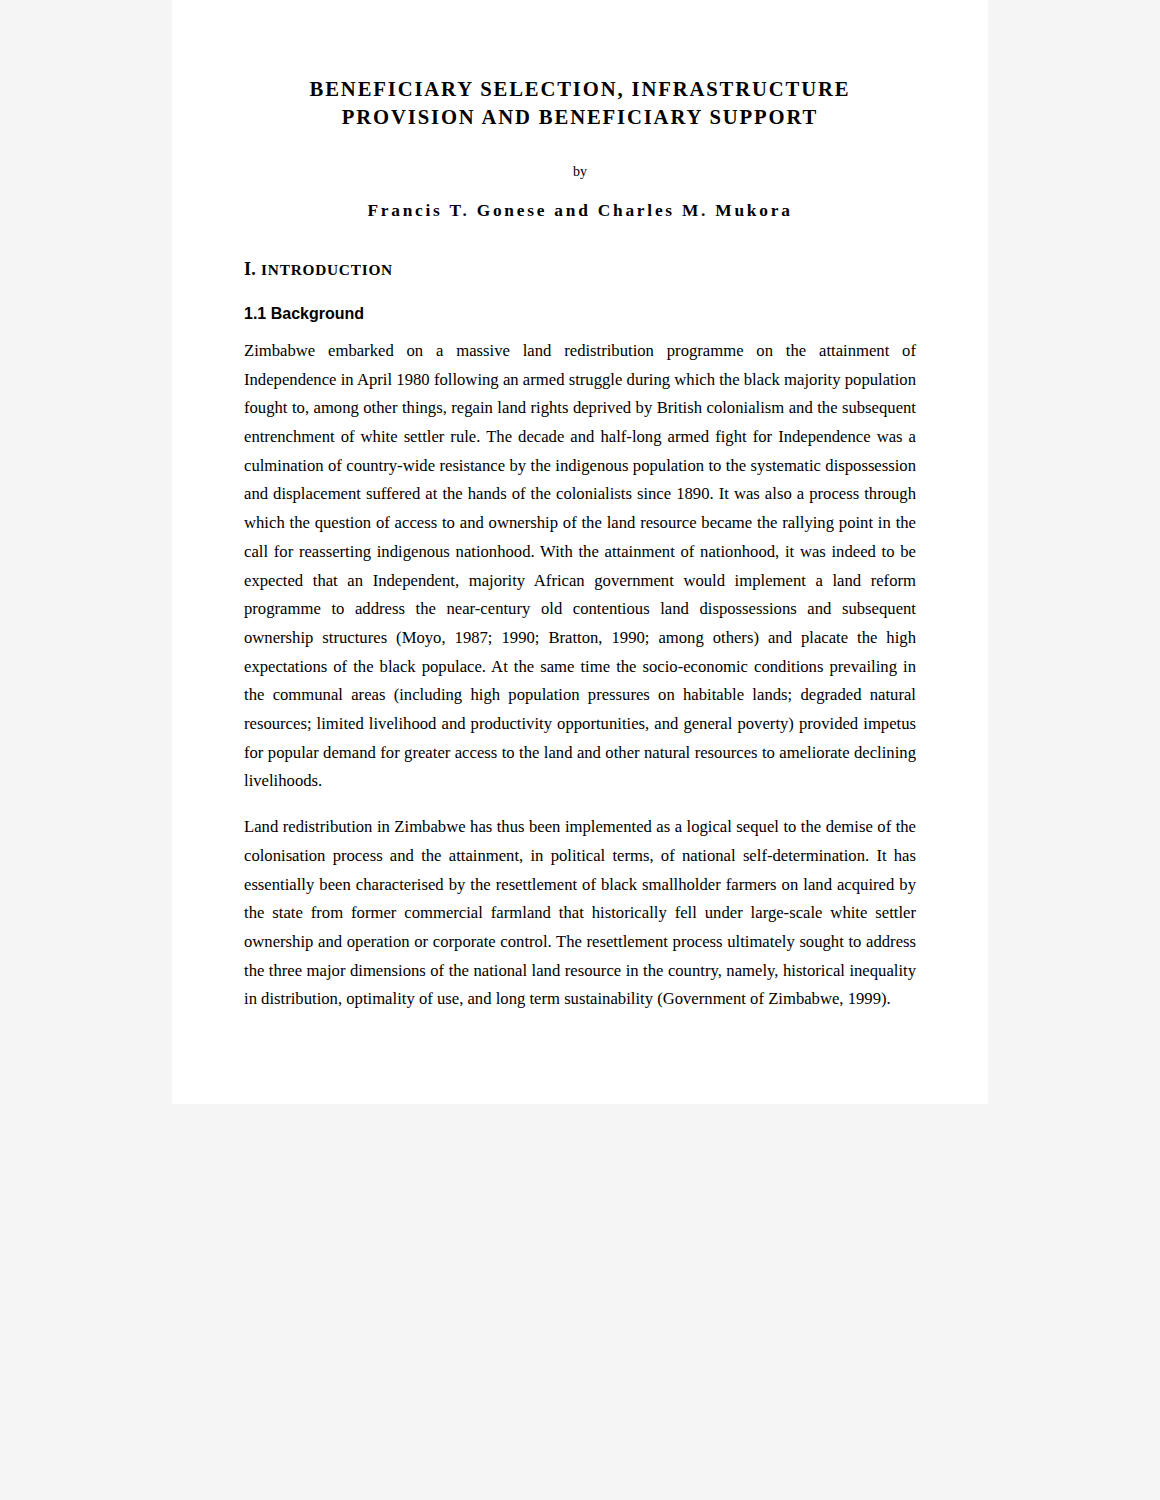Beneficiary Selection, Infrastructure
Provision and Beneficiary Support
by
Francis T. Gonese and Charles M. Mukora
I. INTRODUCTION
1.1 Background
Zimbabwe embarked on a massive land redistribution programme on the attainment of Independence in April 1980 following an armed struggle during which the black majority population fought to, among other things, regain land rights deprived by British colonialism and the subsequent entrenchment of white settler rule. The decade and half-long armed fight for Independence was a culmination of country-wide resistance by the indigenous population to the systematic dispossession and displacement suffered at the hands of the colonialists since 1890. It was also a process through which the question of access to and ownership of the land resource became the rallying point in the call for reasserting indigenous nationhood. With the attainment of nationhood, it was indeed to be expected that an Independent, majority African government would implement a land reform programme to address the near-century old contentious land dispossessions and subsequent ownership structures (Moyo, 1987; 1990; Bratton, 1990; among others) and placate the high expectations of the black populace. At the same time the socio-economic conditions prevailing in the communal areas (including high population pressures on habitable lands; degraded natural resources; limited livelihood and productivity opportunities, and general poverty) provided impetus for popular demand for greater access to the land and other natural resources to ameliorate declining livelihoods.
Land redistribution in Zimbabwe has thus been implemented as a logical sequel to the demise of the colonisation process and the attainment, in political terms, of national self-determination. It has essentially been characterised by the resettlement of black smallholder farmers on land acquired by the state from former commercial farmland that historically fell under large-scale white settler ownership and operation or corporate control. The resettlement process ultimately sought to address the three major dimensions of the national land resource in the country, namely, historical inequality in distribution, optimality of use, and long term sustainability (Government of Zimbabwe, 1999).